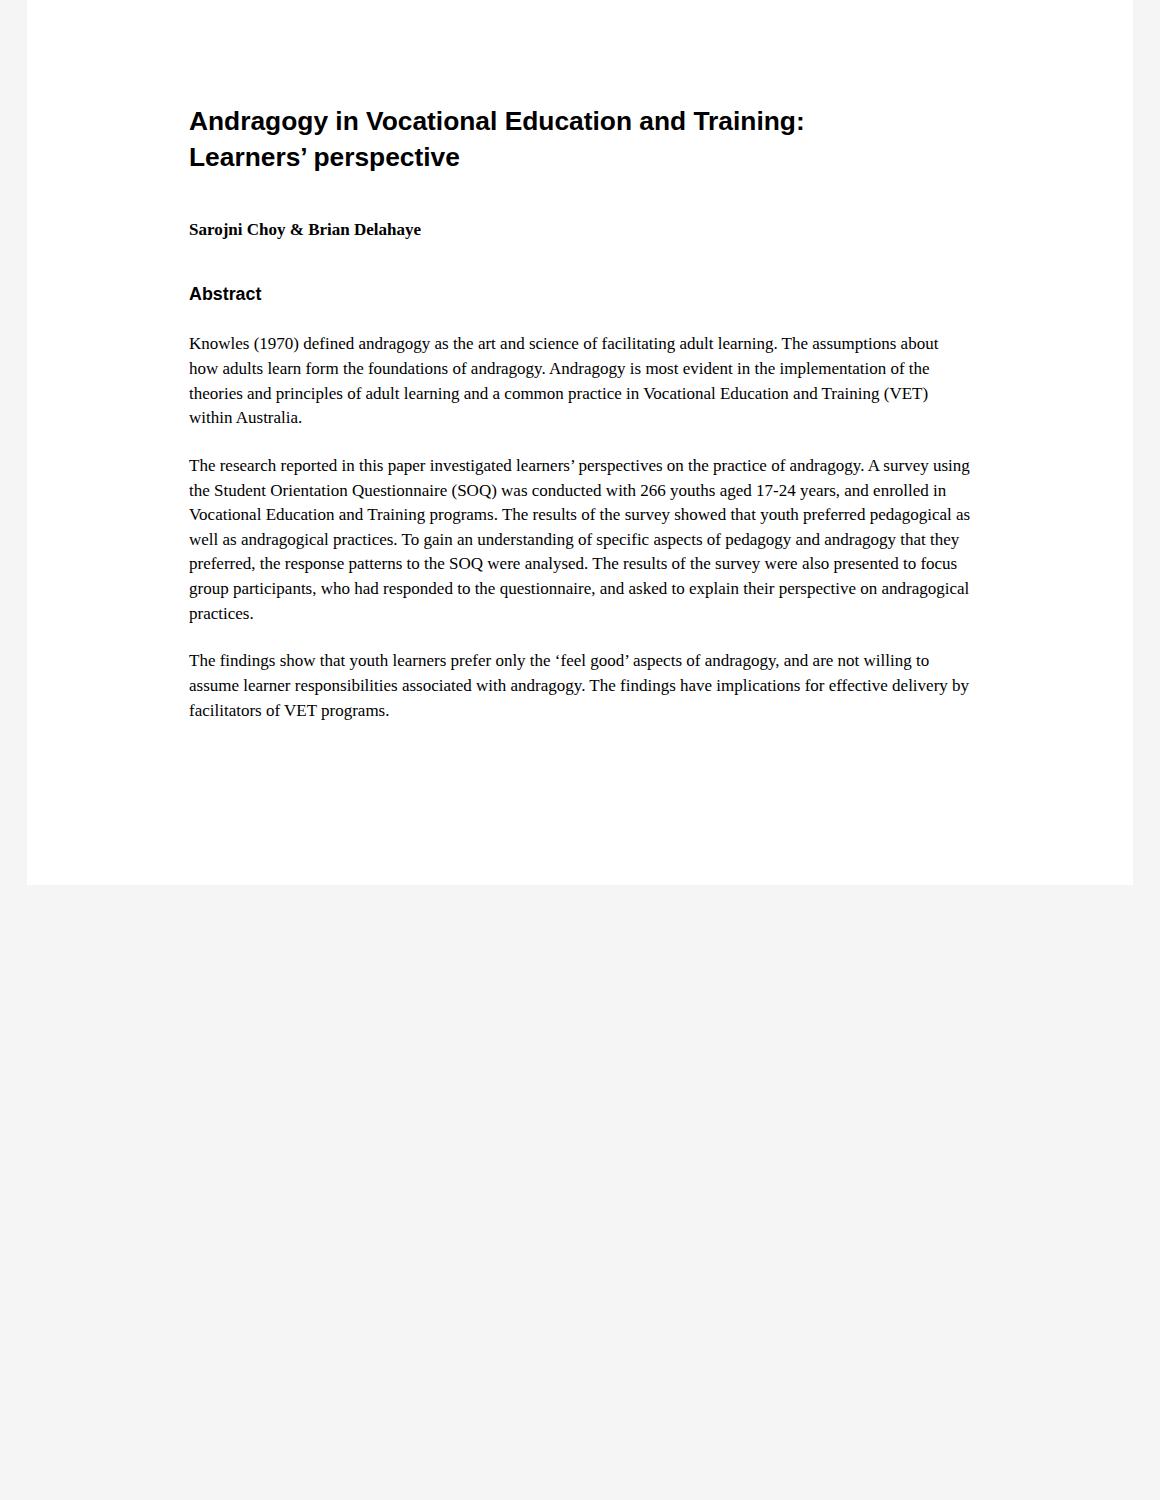Andragogy in Vocational Education and Training:
Learners’ perspective
Sarojni Choy & Brian Delahaye
Abstract
Knowles (1970) defined andragogy as the art and science of facilitating adult learning. The assumptions about how adults learn form the foundations of andragogy. Andragogy is most evident in the implementation of the theories and principles of adult learning and a common practice in Vocational Education and Training (VET) within Australia.
The research reported in this paper investigated learners’ perspectives on the practice of andragogy. A survey using the Student Orientation Questionnaire (SOQ) was conducted with 266 youths aged 17-24 years, and enrolled in Vocational Education and Training programs. The results of the survey showed that youth preferred pedagogical as well as andragogical practices. To gain an understanding of specific aspects of pedagogy and andragogy that they preferred, the response patterns to the SOQ were analysed. The results of the survey were also presented to focus group participants, who had responded to the questionnaire, and asked to explain their perspective on andragogical practices.
The findings show that youth learners prefer only the ‘feel good’ aspects of andragogy, and are not willing to assume learner responsibilities associated with andragogy. The findings have implications for effective delivery by facilitators of VET programs.